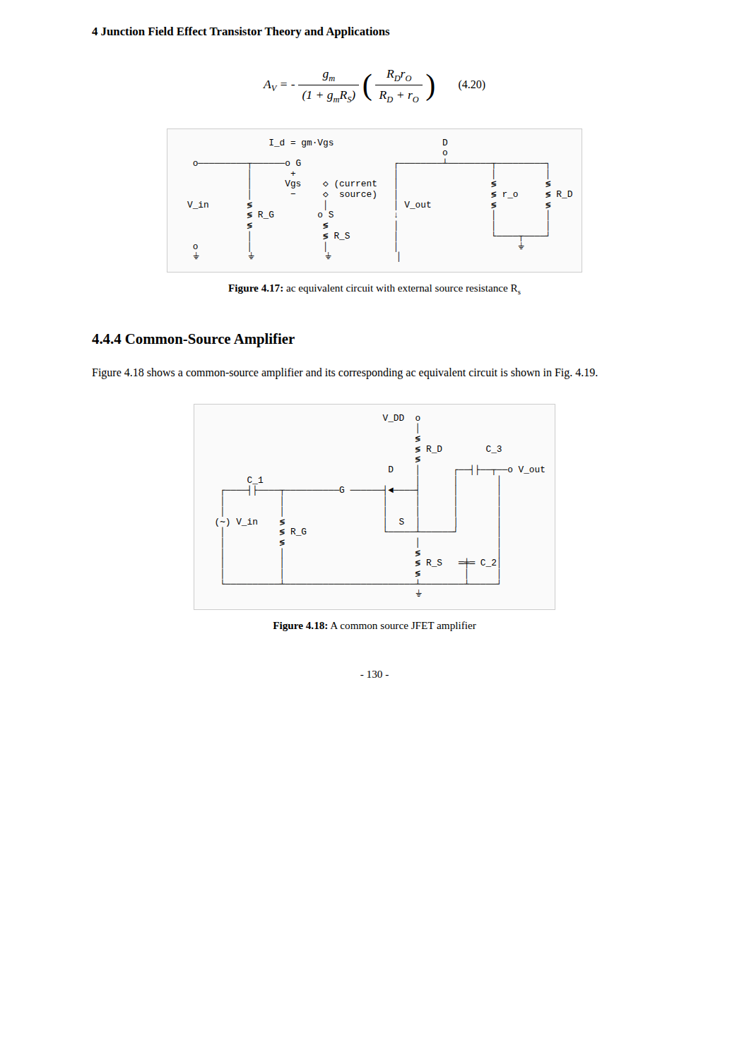4 Junction Field Effect Transistor Theory and Applications
AV = - gm (1 + gmRS) ( RDrO RD + rO )
(4.20)
I_d = gm·Vgs D o o─────────┬──────o G ┌────────┴────────┬─────────┐ │ + │ │ │ │ Vgs ◇ (current │ ≶ ≶ │ − ◇ source) │ ≶ r_o ≶ R_D V_in ≶ │ │ V_out ≶ ≶ ≶ R_G o S ↓ │ │ ≶ ≶ │ │ │ │ ≶ R_S │ └────┬────┘ o │ │ │ ⏚ ⏚ ⏚ ⏚ │
Figure 4.17: ac equivalent circuit with external source resistance Rs
4.4.4 Common-Source Amplifier
Figure 4.18 shows a common-source amplifier and its corresponding ac equivalent circuit is shown in Fig. 4.19.
V_DD o │ ≶ ≶ R_D C_3 ≶ D │ ┌──┤├──┬──o V_out C_1 │ │ │ ┌────┤├────┬──────────G ──────┤◄────┤ │ │ │ │ │ │ │ │ │ │ │ │ │ │ (∼) V_in ≶ │ S │ │ │ │ ≶ R_G └─────┴──────┘ │ │ ≶ │ │ │ │ ≶ │ │ │ ≶ R_S ═╪═ C_2│ │ │ ≶ │ │ └──────────┴────────────────────────┴────────┴─────┘ ⏚
Figure 4.18: A common source JFET amplifier
- 130 -